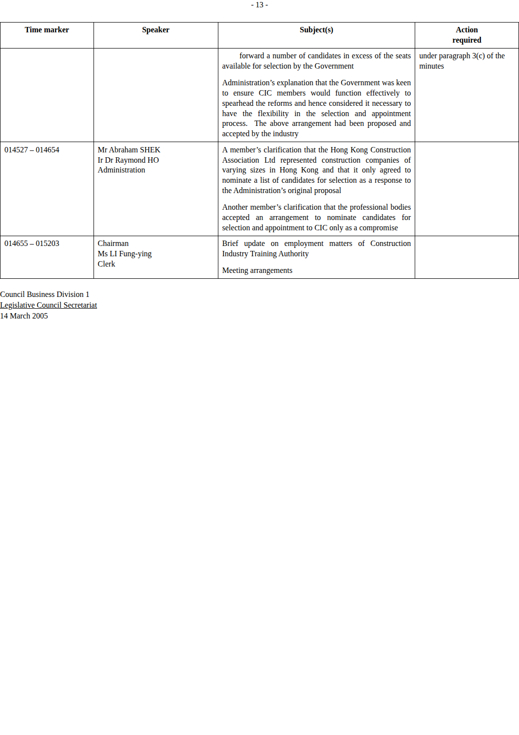- 13 -
| Time marker | Speaker | Subject(s) | Action required |
| --- | --- | --- | --- |
| | | forward a number of candidates in excess of the seats available for selection by the Government Administration’s explanation that the Government was keen to ensure CIC members would function effectively to spearhead the reforms and hence considered it necessary to have the flexibility in the selection and appointment process. The above arrangement had been proposed and accepted by the industry | under paragraph 3(c) of the minutes |
| 014527 – 014654 | Mr Abraham SHEK Ir Dr Raymond HO Administration | A member’s clarification that the Hong Kong Construction Association Ltd represented construction companies of varying sizes in Hong Kong and that it only agreed to nominate a list of candidates for selection as a response to the Administration’s original proposal Another member’s clarification that the professional bodies accepted an arrangement to nominate candidates for selection and appointment to CIC only as a compromise | |
| 014655 – 015203 | Chairman Ms LI Fung-ying Clerk | Brief update on employment matters of Construction Industry Training Authority Meeting arrangements | |
Council Business Division 1
Legislative Council Secretariat
14 March 2005